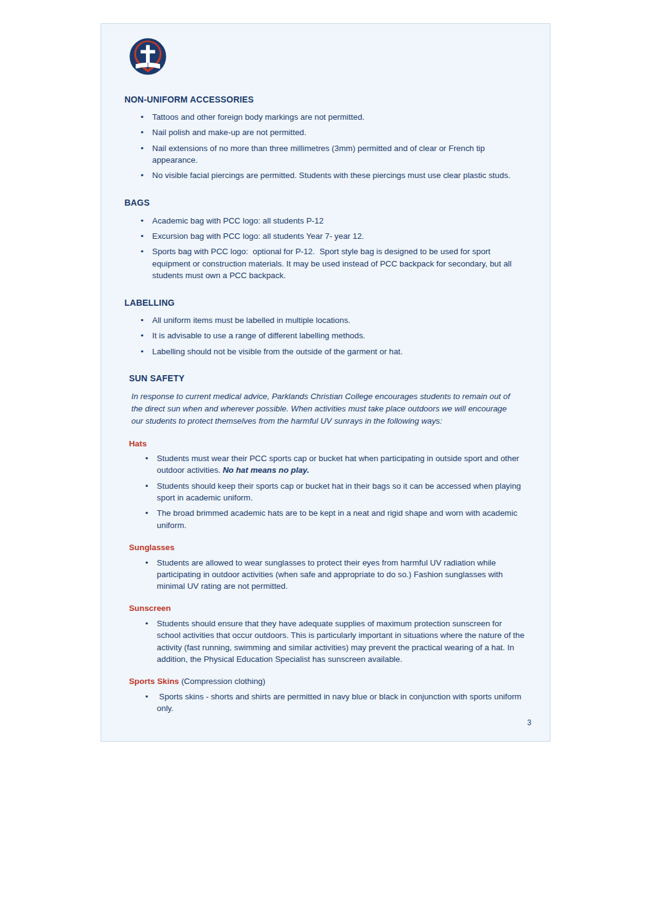NON-UNIFORM ACCESSORIES
Tattoos and other foreign body markings are not permitted.
Nail polish and make-up are not permitted.
Nail extensions of no more than three millimetres (3mm) permitted and of clear or French tip appearance.
No visible facial piercings are permitted. Students with these piercings must use clear plastic studs.
BAGS
Academic bag with PCC logo: all students P-12
Excursion bag with PCC logo: all students Year 7- year 12.
Sports bag with PCC logo: optional for P-12. Sport style bag is designed to be used for sport equipment or construction materials. It may be used instead of PCC backpack for secondary, but all students must own a PCC backpack.
LABELLING
All uniform items must be labelled in multiple locations.
It is advisable to use a range of different labelling methods.
Labelling should not be visible from the outside of the garment or hat.
SUN SAFETY
In response to current medical advice, Parklands Christian College encourages students to remain out of the direct sun when and wherever possible. When activities must take place outdoors we will encourage our students to protect themselves from the harmful UV sunrays in the following ways:
Hats
Students must wear their PCC sports cap or bucket hat when participating in outside sport and other outdoor activities. No hat means no play.
Students should keep their sports cap or bucket hat in their bags so it can be accessed when playing sport in academic uniform.
The broad brimmed academic hats are to be kept in a neat and rigid shape and worn with academic uniform.
Sunglasses
Students are allowed to wear sunglasses to protect their eyes from harmful UV radiation while participating in outdoor activities (when safe and appropriate to do so.) Fashion sunglasses with minimal UV rating are not permitted.
Sunscreen
Students should ensure that they have adequate supplies of maximum protection sunscreen for school activities that occur outdoors. This is particularly important in situations where the nature of the activity (fast running, swimming and similar activities) may prevent the practical wearing of a hat. In addition, the Physical Education Specialist has sunscreen available.
Sports Skins (Compression clothing)
Sports skins - shorts and shirts are permitted in navy blue or black in conjunction with sports uniform only.
3